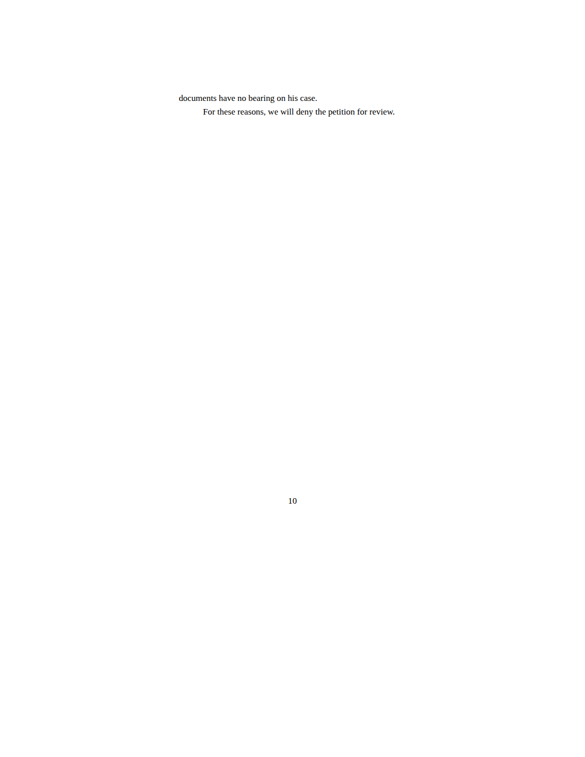documents have no bearing on his case.
For these reasons, we will deny the petition for review.
10